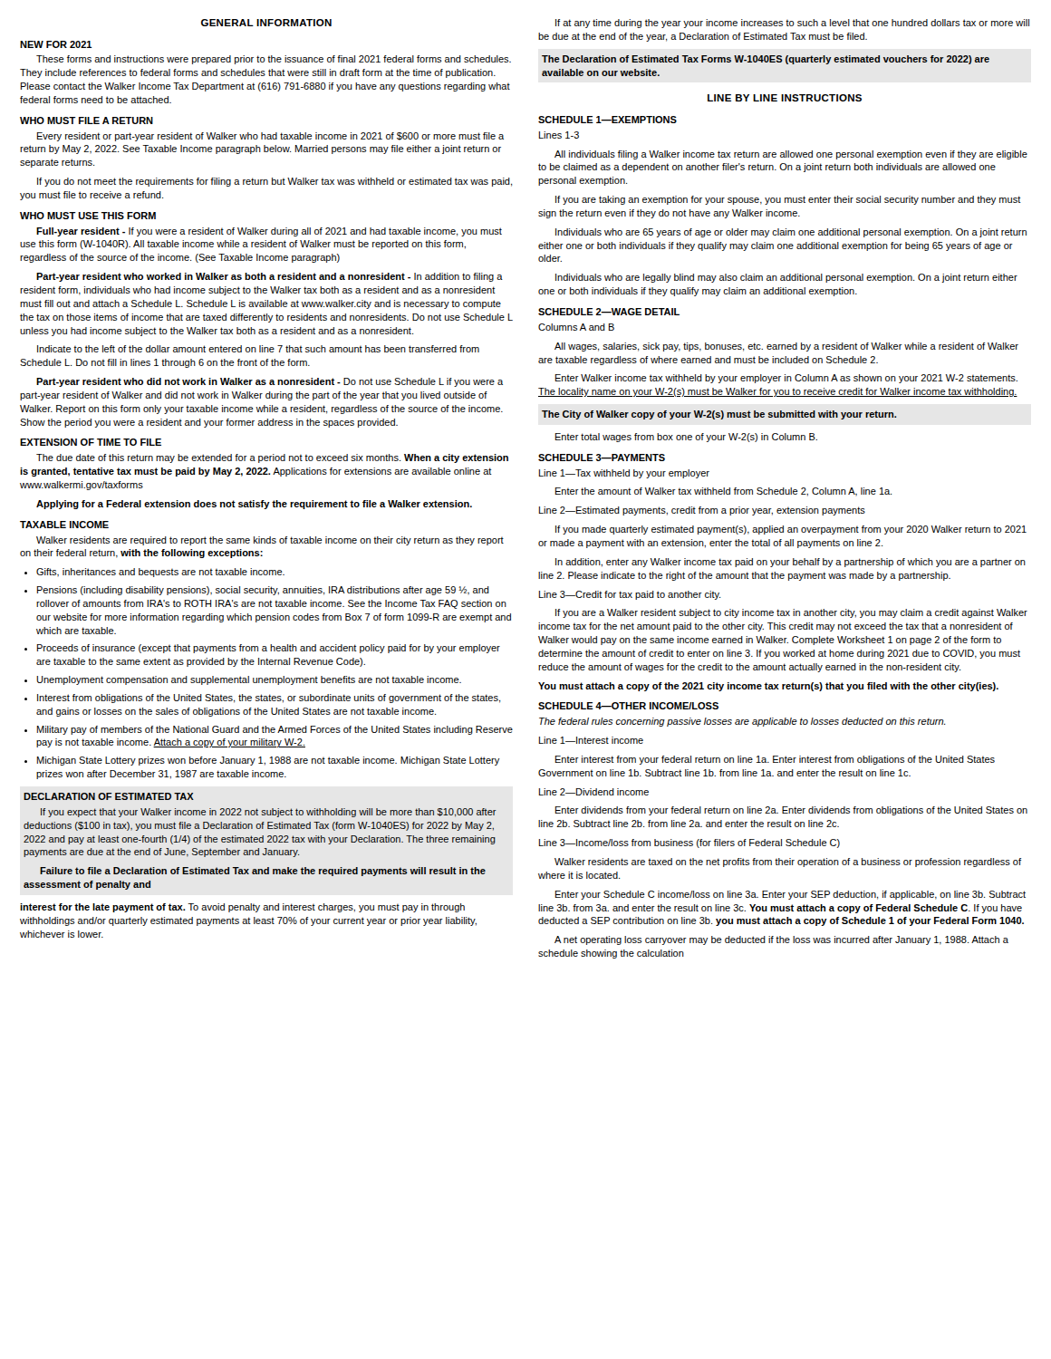GENERAL INFORMATION
NEW FOR 2021
These forms and instructions were prepared prior to the issuance of final 2021 federal forms and schedules. They include references to federal forms and schedules that were still in draft form at the time of publication. Please contact the Walker Income Tax Department at (616) 791-6880 if you have any questions regarding what federal forms need to be attached.
WHO MUST FILE A RETURN
Every resident or part-year resident of Walker who had taxable income in 2021 of $600 or more must file a return by May 2, 2022. See Taxable Income paragraph below. Married persons may file either a joint return or separate returns.
If you do not meet the requirements for filing a return but Walker tax was withheld or estimated tax was paid, you must file to receive a refund.
WHO MUST USE THIS FORM
Full-year resident - If you were a resident of Walker during all of 2021 and had taxable income, you must use this form (W-1040R). All taxable income while a resident of Walker must be reported on this form, regardless of the source of the income. (See Taxable Income paragraph)
Part-year resident who worked in Walker as both a resident and a nonresident - In addition to filing a resident form, individuals who had income subject to the Walker tax both as a resident and as a nonresident must fill out and attach a Schedule L. Schedule L is available at www.walker.city and is necessary to compute the tax on those items of income that are taxed differently to residents and nonresidents. Do not use Schedule L unless you had income subject to the Walker tax both as a resident and as a nonresident.
Indicate to the left of the dollar amount entered on line 7 that such amount has been transferred from Schedule L. Do not fill in lines 1 through 6 on the front of the form.
Part-year resident who did not work in Walker as a nonresident - Do not use Schedule L if you were a part-year resident of Walker and did not work in Walker during the part of the year that you lived outside of Walker. Report on this form only your taxable income while a resident, regardless of the source of the income. Show the period you were a resident and your former address in the spaces provided.
EXTENSION OF TIME TO FILE
The due date of this return may be extended for a period not to exceed six months. When a city extension is granted, tentative tax must be paid by May 2, 2022. Applications for extensions are available online at www.walkermi.gov/taxforms
Applying for a Federal extension does not satisfy the requirement to file a Walker extension.
TAXABLE INCOME
Walker residents are required to report the same kinds of taxable income on their city return as they report on their federal return, with the following exceptions:
Gifts, inheritances and bequests are not taxable income.
Pensions (including disability pensions), social security, annuities, IRA distributions after age 59 ½, and rollover of amounts from IRA's to ROTH IRA's are not taxable income. See the Income Tax FAQ section on our website for more information regarding which pension codes from Box 7 of form 1099-R are exempt and which are taxable.
Proceeds of insurance (except that payments from a health and accident policy paid for by your employer are taxable to the same extent as provided by the Internal Revenue Code).
Unemployment compensation and supplemental unemployment benefits are not taxable income.
Interest from obligations of the United States, the states, or subordinate units of government of the states, and gains or losses on the sales of obligations of the United States are not taxable income.
Military pay of members of the National Guard and the Armed Forces of the United States including Reserve pay is not taxable income. Attach a copy of your military W-2.
Michigan State Lottery prizes won before January 1, 1988 are not taxable income. Michigan State Lottery prizes won after December 31, 1987 are taxable income.
DECLARATION OF ESTIMATED TAX
If you expect that your Walker income in 2022 not subject to withholding will be more than $10,000 after deductions ($100 in tax), you must file a Declaration of Estimated Tax (form W-1040ES) for 2022 by May 2, 2022 and pay at least one-fourth (1/4) of the estimated 2022 tax with your Declaration. The three remaining payments are due at the end of June, September and January.
Failure to file a Declaration of Estimated Tax and make the required payments will result in the assessment of penalty and
interest for the late payment of tax. To avoid penalty and interest charges, you must pay in through withholdings and/or quarterly estimated payments at least 70% of your current year or prior year liability, whichever is lower.
If at any time during the year your income increases to such a level that one hundred dollars tax or more will be due at the end of the year, a Declaration of Estimated Tax must be filed.
The Declaration of Estimated Tax Forms W-1040ES (quarterly estimated vouchers for 2022) are available on our website.
LINE BY LINE INSTRUCTIONS
SCHEDULE 1—EXEMPTIONS
Lines 1-3
All individuals filing a Walker income tax return are allowed one personal exemption even if they are eligible to be claimed as a dependent on another filer's return. On a joint return both individuals are allowed one personal exemption.
If you are taking an exemption for your spouse, you must enter their social security number and they must sign the return even if they do not have any Walker income.
Individuals who are 65 years of age or older may claim one additional personal exemption. On a joint return either one or both individuals if they qualify may claim one additional exemption for being 65 years of age or older.
Individuals who are legally blind may also claim an additional personal exemption. On a joint return either one or both individuals if they qualify may claim an additional exemption.
SCHEDULE 2—WAGE DETAIL
Columns A and B
All wages, salaries, sick pay, tips, bonuses, etc. earned by a resident of Walker while a resident of Walker are taxable regardless of where earned and must be included on Schedule 2.
Enter Walker income tax withheld by your employer in Column A as shown on your 2021 W-2 statements. The locality name on your W-2(s) must be Walker for you to receive credit for Walker income tax withholding.
The City of Walker copy of your W-2(s) must be submitted with your return.
Enter total wages from box one of your W-2(s) in Column B.
SCHEDULE 3—PAYMENTS
Line 1—Tax withheld by your employer
Enter the amount of Walker tax withheld from Schedule 2, Column A, line 1a.
Line 2—Estimated payments, credit from a prior year, extension payments
If you made quarterly estimated payment(s), applied an overpayment from your 2020 Walker return to 2021 or made a payment with an extension, enter the total of all payments on line 2.
In addition, enter any Walker income tax paid on your behalf by a partnership of which you are a partner on line 2. Please indicate to the right of the amount that the payment was made by a partnership.
Line 3—Credit for tax paid to another city.
If you are a Walker resident subject to city income tax in another city, you may claim a credit against Walker income tax for the net amount paid to the other city. This credit may not exceed the tax that a nonresident of Walker would pay on the same income earned in Walker. Complete Worksheet 1 on page 2 of the form to determine the amount of credit to enter on line 3. If you worked at home during 2021 due to COVID, you must reduce the amount of wages for the credit to the amount actually earned in the non-resident city.
You must attach a copy of the 2021 city income tax return(s) that you filed with the other city(ies).
SCHEDULE 4—OTHER INCOME/LOSS
The federal rules concerning passive losses are applicable to losses deducted on this return.
Line 1—Interest income
Enter interest from your federal return on line 1a. Enter interest from obligations of the United States Government on line 1b. Subtract line 1b. from line 1a. and enter the result on line 1c.
Line 2—Dividend income
Enter dividends from your federal return on line 2a. Enter dividends from obligations of the United States on line 2b. Subtract line 2b. from line 2a. and enter the result on line 2c.
Line 3—Income/loss from business (for filers of Federal Schedule C)
Walker residents are taxed on the net profits from their operation of a business or profession regardless of where it is located.
Enter your Schedule C income/loss on line 3a. Enter your SEP deduction, if applicable, on line 3b. Subtract line 3b. from 3a. and enter the result on line 3c. You must attach a copy of Federal Schedule C. If you have deducted a SEP contribution on line 3b. you must attach a copy of Schedule 1 of your Federal Form 1040.
A net operating loss carryover may be deducted if the loss was incurred after January 1, 1988. Attach a schedule showing the calculation